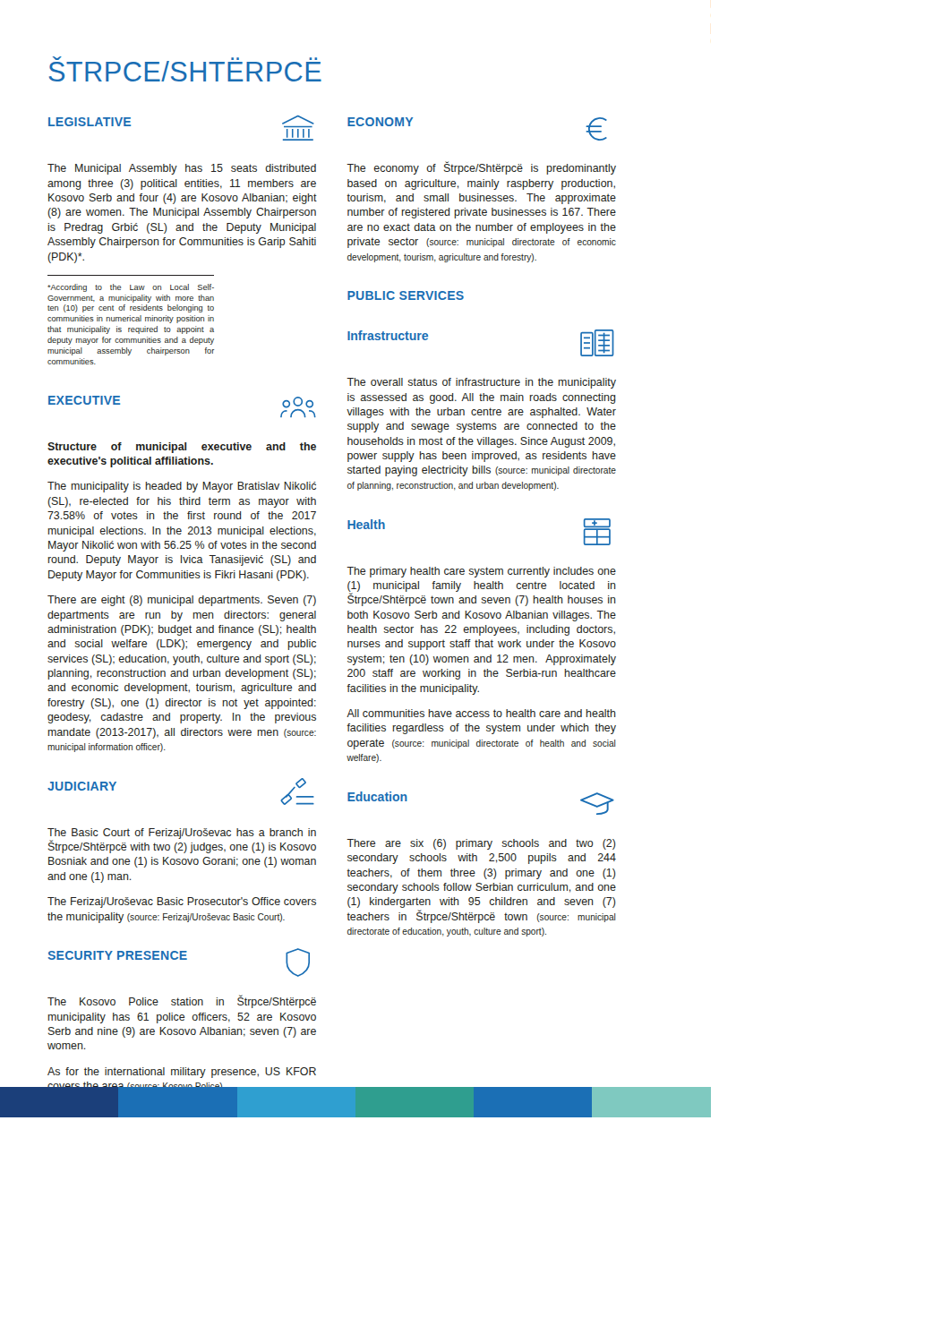MUNICIPAL PROFILE 2018
ŠTRPCE/SHTËRPCË
Legislative
The Municipal Assembly has 15 seats distributed among three (3) political entities, 11 members are Kosovo Serb and four (4) are Kosovo Albanian; eight (8) are women. The Municipal Assembly Chairperson is Predrag Grbić (SL) and the Deputy Municipal Assembly Chairperson for Communities is Garip Sahiti (PDK)*.
*According to the Law on Local Self-Government, a municipality with more than ten (10) per cent of residents belonging to communities in numerical minority position in that municipality is required to appoint a deputy mayor for communities and a deputy municipal assembly chairperson for communities.
Executive
Structure of municipal executive and the executive's political affiliations.
The municipality is headed by Mayor Bratislav Nikolić (SL), re-elected for his third term as mayor with 73.58% of votes in the first round of the 2017 municipal elections. In the 2013 municipal elections, Mayor Nikolić won with 56.25 % of votes in the second round. Deputy Mayor is Ivica Tanasijević (SL) and Deputy Mayor for Communities is Fikri Hasani (PDK).
There are eight (8) municipal departments. Seven (7) departments are run by men directors: general administration (PDK); budget and finance (SL); health and social welfare (LDK); emergency and public services (SL); education, youth, culture and sport (SL); planning, reconstruction and urban development (SL); and economic development, tourism, agriculture and forestry (SL), one (1) director is not yet appointed: geodesy, cadastre and property. In the previous mandate (2013-2017), all directors were men (source: municipal information officer).
Judiciary
The Basic Court of Ferizaj/Uroševac has a branch in Štrpce/Shtërpcë with two (2) judges, one (1) is Kosovo Bosniak and one (1) is Kosovo Gorani; one (1) woman and one (1) man.
The Ferizaj/Uroševac Basic Prosecutor's Office covers the municipality (source: Ferizaj/Uroševac Basic Court).
Security presence
The Kosovo Police station in Štrpce/Shtërpcë municipality has 61 police officers, 52 are Kosovo Serb and nine (9) are Kosovo Albanian; seven (7) are women.
As for the international military presence, US KFOR covers the area (source: Kosovo Police).
Economy
The economy of Štrpce/Shtërpcë is predominantly based on agriculture, mainly raspberry production, tourism, and small businesses. The approximate number of registered private businesses is 167. There are no exact data on the number of employees in the private sector (source: municipal directorate of economic development, tourism, agriculture and forestry).
Public services
Infrastructure
The overall status of infrastructure in the municipality is assessed as good. All the main roads connecting villages with the urban centre are asphalted. Water supply and sewage systems are connected to the households in most of the villages. Since August 2009, power supply has been improved, as residents have started paying electricity bills (source: municipal directorate of planning, reconstruction, and urban development).
Health
The primary health care system currently includes one (1) municipal family health centre located in Štrpce/Shtërpcë town and seven (7) health houses in both Kosovo Serb and Kosovo Albanian villages. The health sector has 22 employees, including doctors, nurses and support staff that work under the Kosovo system; ten (10) women and 12 men. Approximately 200 staff are working in the Serbia-run healthcare facilities in the municipality.
All communities have access to health care and health facilities regardless of the system under which they operate (source: municipal directorate of health and social welfare).
Education
There are six (6) primary schools and two (2) secondary schools with 2,500 pupils and 244 teachers, of them three (3) primary and one (1) secondary schools follow Serbian curriculum, and one (1) kindergarten with 95 children and seven (7) teachers in Štrpce/Shtërpcë town (source: municipal directorate of education, youth, culture and sport).